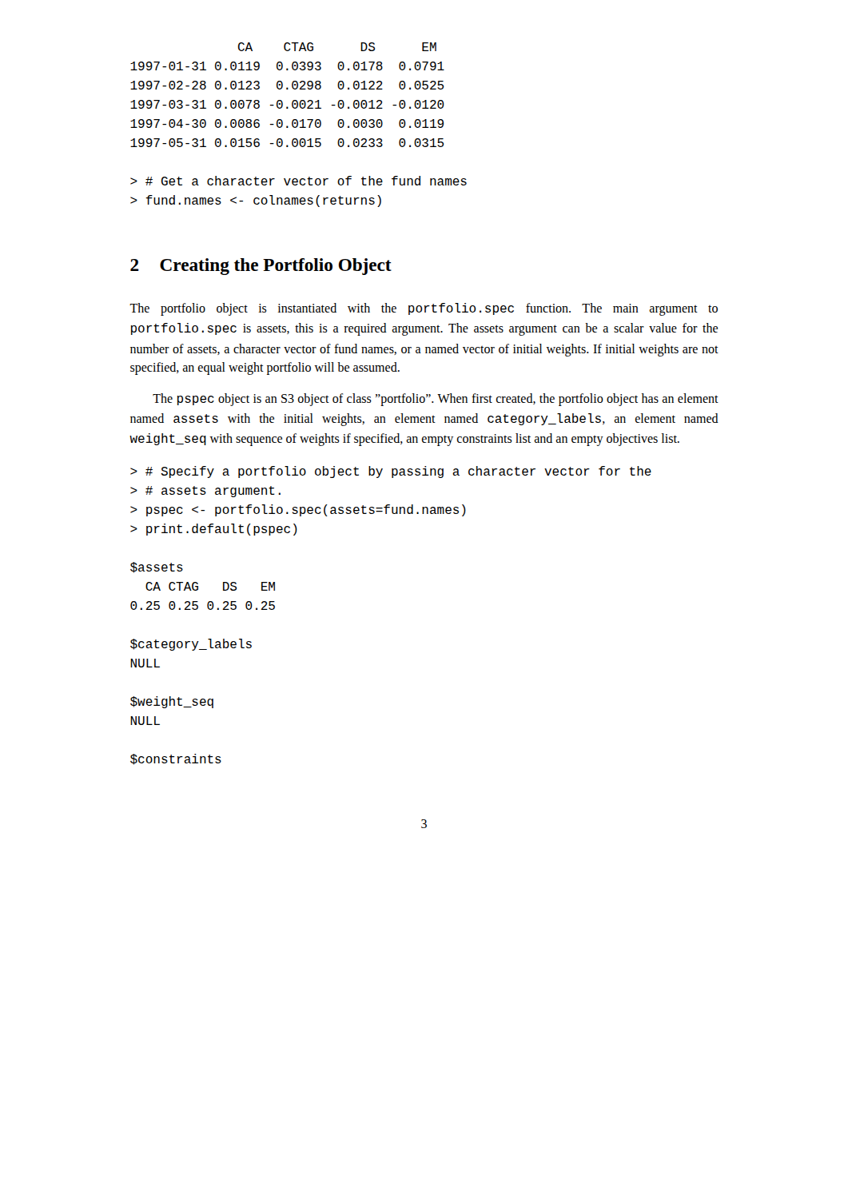CA    CTAG      DS      EM
1997-01-31 0.0119  0.0393  0.0178  0.0791
1997-02-28 0.0123  0.0298  0.0122  0.0525
1997-03-31 0.0078 -0.0021 -0.0012 -0.0120
1997-04-30 0.0086 -0.0170  0.0030  0.0119
1997-05-31 0.0156 -0.0015  0.0233  0.0315

> # Get a character vector of the fund names
> fund.names <- colnames(returns)
2 Creating the Portfolio Object
The portfolio object is instantiated with the portfolio.spec function. The main argument to portfolio.spec is assets, this is a required argument. The assets argument can be a scalar value for the number of assets, a character vector of fund names, or a named vector of initial weights. If initial weights are not specified, an equal weight portfolio will be assumed.
The pspec object is an S3 object of class ”portfolio”. When first created, the portfolio object has an element named assets with the initial weights, an element named category_labels, an element named weight_seq with sequence of weights if specified, an empty constraints list and an empty objectives list.
> # Specify a portfolio object by passing a character vector for the
> # assets argument.
> pspec <- portfolio.spec(assets=fund.names)
> print.default(pspec)

$assets
  CA CTAG   DS   EM
0.25 0.25 0.25 0.25

$category_labels
NULL

$weight_seq
NULL

$constraints
3